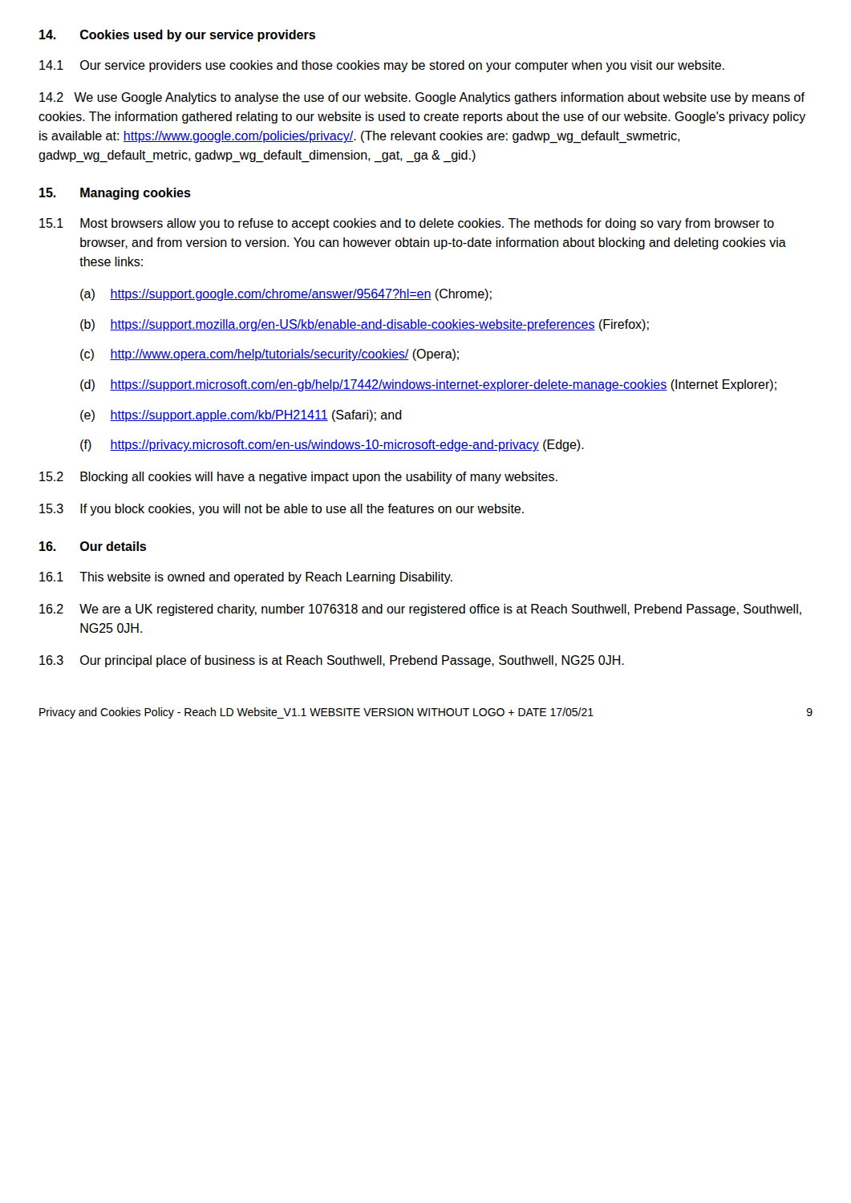14. Cookies used by our service providers
14.1 Our service providers use cookies and those cookies may be stored on your computer when you visit our website.
14.2 We use Google Analytics to analyse the use of our website. Google Analytics gathers information about website use by means of cookies. The information gathered relating to our website is used to create reports about the use of our website. Google's privacy policy is available at: https://www.google.com/policies/privacy/. (The relevant cookies are: gadwp_wg_default_swmetric, gadwp_wg_default_metric, gadwp_wg_default_dimension, _gat, _ga & _gid.)
15. Managing cookies
15.1 Most browsers allow you to refuse to accept cookies and to delete cookies. The methods for doing so vary from browser to browser, and from version to version. You can however obtain up-to-date information about blocking and deleting cookies via these links:
(a) https://support.google.com/chrome/answer/95647?hl=en (Chrome);
(b) https://support.mozilla.org/en-US/kb/enable-and-disable-cookies-website-preferences (Firefox);
(c) http://www.opera.com/help/tutorials/security/cookies/ (Opera);
(d) https://support.microsoft.com/en-gb/help/17442/windows-internet-explorer-delete-manage-cookies (Internet Explorer);
(e) https://support.apple.com/kb/PH21411 (Safari); and
(f) https://privacy.microsoft.com/en-us/windows-10-microsoft-edge-and-privacy (Edge).
15.2 Blocking all cookies will have a negative impact upon the usability of many websites.
15.3 If you block cookies, you will not be able to use all the features on our website.
16. Our details
16.1 This website is owned and operated by Reach Learning Disability.
16.2 We are a UK registered charity, number 1076318 and our registered office is at Reach Southwell, Prebend Passage, Southwell, NG25 0JH.
16.3 Our principal place of business is at Reach Southwell, Prebend Passage, Southwell, NG25 0JH.
Privacy and Cookies Policy - Reach LD Website_V1.1 WEBSITE VERSION WITHOUT LOGO + DATE 17/05/21
9